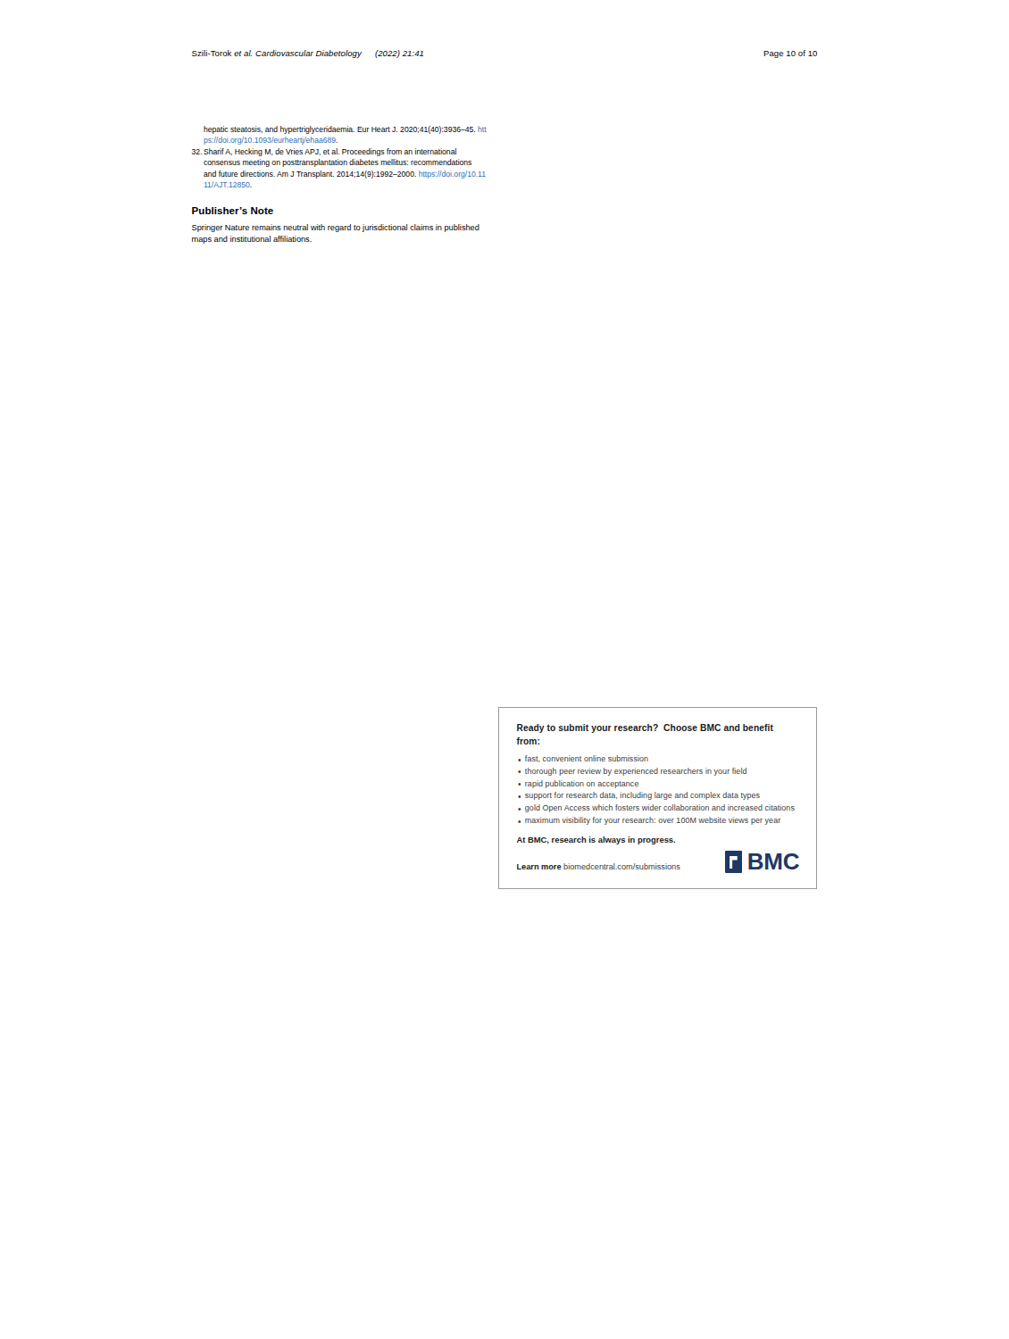Szili-Torok et al. Cardiovascular Diabetology(2022) 21:41
Page 10 of 10
hepatic steatosis, and hypertriglyceridaemia. Eur Heart J. 2020;41(40):3936–45. https://doi.org/10.1093/eurheartj/ehaa689.
32. Sharif A, Hecking M, de Vries APJ, et al. Proceedings from an international consensus meeting on posttransplantation diabetes mellitus: recommendations and future directions. Am J Transplant. 2014;14(9):1992–2000. https://doi.org/10.1111/AJT.12850.
Publisher’s Note
Springer Nature remains neutral with regard to jurisdictional claims in published maps and institutional affiliations.
Ready to submit your research? Choose BMC and benefit from:
fast, convenient online submission
thorough peer review by experienced researchers in your field
rapid publication on acceptance
support for research data, including large and complex data types
gold Open Access which fosters wider collaboration and increased citations
maximum visibility for your research: over 100M website views per year
At BMC, research is always in progress.
Learn more biomedcentral.com/submissions
BMC